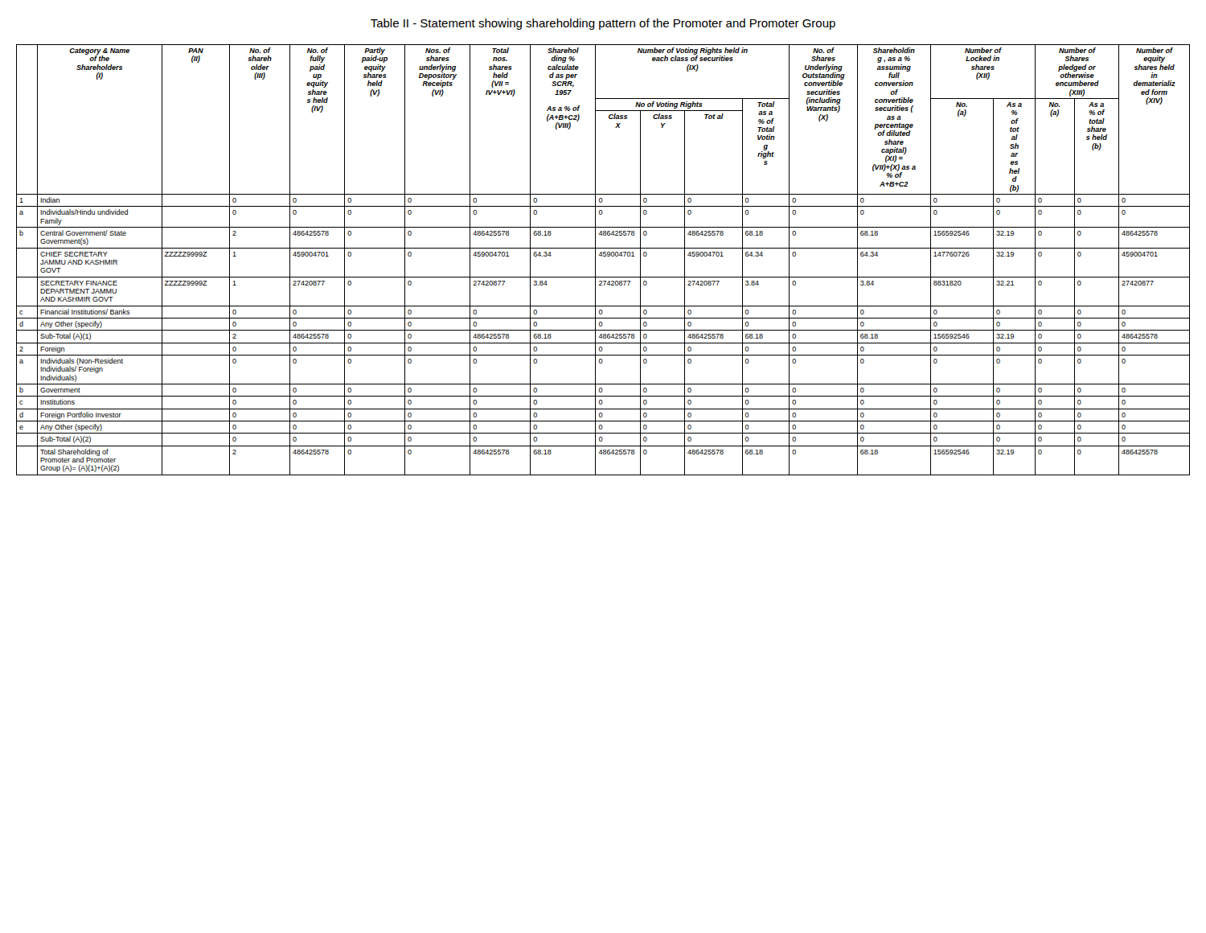Table II - Statement showing shareholding pattern of the Promoter and Promoter Group
| | Category & Name of the Shareholders (I) | PAN (II) | No. of shareh older (III) | No. of fully paid up equity share s held (IV) | Partly paid-up equity shares held (V) | Nos. of shares underlying Depository Receipts (VI) | Total nos. shares held (VII = IV+V+VI) | Sharehol ding % calculate d as per SCRR, 1957 As a % of (A+B+C2) (VIII) | Number of Voting Rights held in each class of securities (IX) | No. of Shares Underlying Outstanding convertible securities (including Warrants) (X) | Shareholdin g , as a % assuming full conversion of convertible securities ( as a percentage of diluted share capital) (XI) = (VII)+(X) as a % of A+B+C2 | Number of Locked in shares (XII) | Number of Shares pledged or otherwise encumbered (XIII) | Number of equity shares held in dematerializ ed form (XIV) |
| --- | --- | --- | --- | --- | --- | --- | --- | --- | --- | --- | --- | --- | --- | --- |
| No of Voting Rights | Total as a % of Total Votin g right s | No. (a) | As a % of tot al Sh ar es hel d (b) | No. (a) | As a % of total share s held (b) |
| Class X | Class Y | Tot al |
| 1 | Indian | | 0 | 0 | 0 | 0 | 0 | 0 | 0 | 0 | 0 | 0 | 0 | 0 | 0 | 0 | 0 | 0 | 0 |
| a | Individuals/Hindu undivided Family | | 0 | 0 | 0 | 0 | 0 | 0 | 0 | 0 | 0 | 0 | 0 | 0 | 0 | 0 | 0 | 0 | 0 |
| b | Central Government/ State Government(s) | | 2 | 486425578 | 0 | 0 | 486425578 | 68.18 | 486425578 | 0 | 486425578 | 68.18 | 0 | 68.18 | 156592546 | 32.19 | 0 | 0 | 486425578 |
| | CHIEF SECRETARY JAMMU AND KASHMIR GOVT | ZZZZZ9999Z | 1 | 459004701 | 0 | 0 | 459004701 | 64.34 | 459004701 | 0 | 459004701 | 64.34 | 0 | 64.34 | 147760726 | 32.19 | 0 | 0 | 459004701 |
| | SECRETARY FINANCE DEPARTMENT JAMMU AND KASHMIR GOVT | ZZZZZ9999Z | 1 | 27420877 | 0 | 0 | 27420877 | 3.84 | 27420877 | 0 | 27420877 | 3.84 | 0 | 3.84 | 8831820 | 32.21 | 0 | 0 | 27420877 |
| c | Financial Institutions/ Banks | | 0 | 0 | 0 | 0 | 0 | 0 | 0 | 0 | 0 | 0 | 0 | 0 | 0 | 0 | 0 | 0 | 0 |
| d | Any Other (specify) | | 0 | 0 | 0 | 0 | 0 | 0 | 0 | 0 | 0 | 0 | 0 | 0 | 0 | 0 | 0 | 0 | 0 |
| | Sub-Total (A)(1) | | 2 | 486425578 | 0 | 0 | 486425578 | 68.18 | 486425578 | 0 | 486425578 | 68.18 | 0 | 68.18 | 156592546 | 32.19 | 0 | 0 | 486425578 |
| 2 | Foreign | | 0 | 0 | 0 | 0 | 0 | 0 | 0 | 0 | 0 | 0 | 0 | 0 | 0 | 0 | 0 | 0 | 0 |
| a | Individuals (Non-Resident Individuals/ Foreign Individuals) | | 0 | 0 | 0 | 0 | 0 | 0 | 0 | 0 | 0 | 0 | 0 | 0 | 0 | 0 | 0 | 0 | 0 |
| b | Government | | 0 | 0 | 0 | 0 | 0 | 0 | 0 | 0 | 0 | 0 | 0 | 0 | 0 | 0 | 0 | 0 | 0 |
| c | Institutions | | 0 | 0 | 0 | 0 | 0 | 0 | 0 | 0 | 0 | 0 | 0 | 0 | 0 | 0 | 0 | 0 | 0 |
| d | Foreign Portfolio Investor | | 0 | 0 | 0 | 0 | 0 | 0 | 0 | 0 | 0 | 0 | 0 | 0 | 0 | 0 | 0 | 0 | 0 |
| e | Any Other (specify) | | 0 | 0 | 0 | 0 | 0 | 0 | 0 | 0 | 0 | 0 | 0 | 0 | 0 | 0 | 0 | 0 | 0 |
| | Sub-Total (A)(2) | | 0 | 0 | 0 | 0 | 0 | 0 | 0 | 0 | 0 | 0 | 0 | 0 | 0 | 0 | 0 | 0 | 0 |
| | Total Shareholding of Promoter and Promoter Group (A)= (A)(1)+(A)(2) | | 2 | 486425578 | 0 | 0 | 486425578 | 68.18 | 486425578 | 0 | 486425578 | 68.18 | 0 | 68.18 | 156592546 | 32.19 | 0 | 0 | 486425578 |